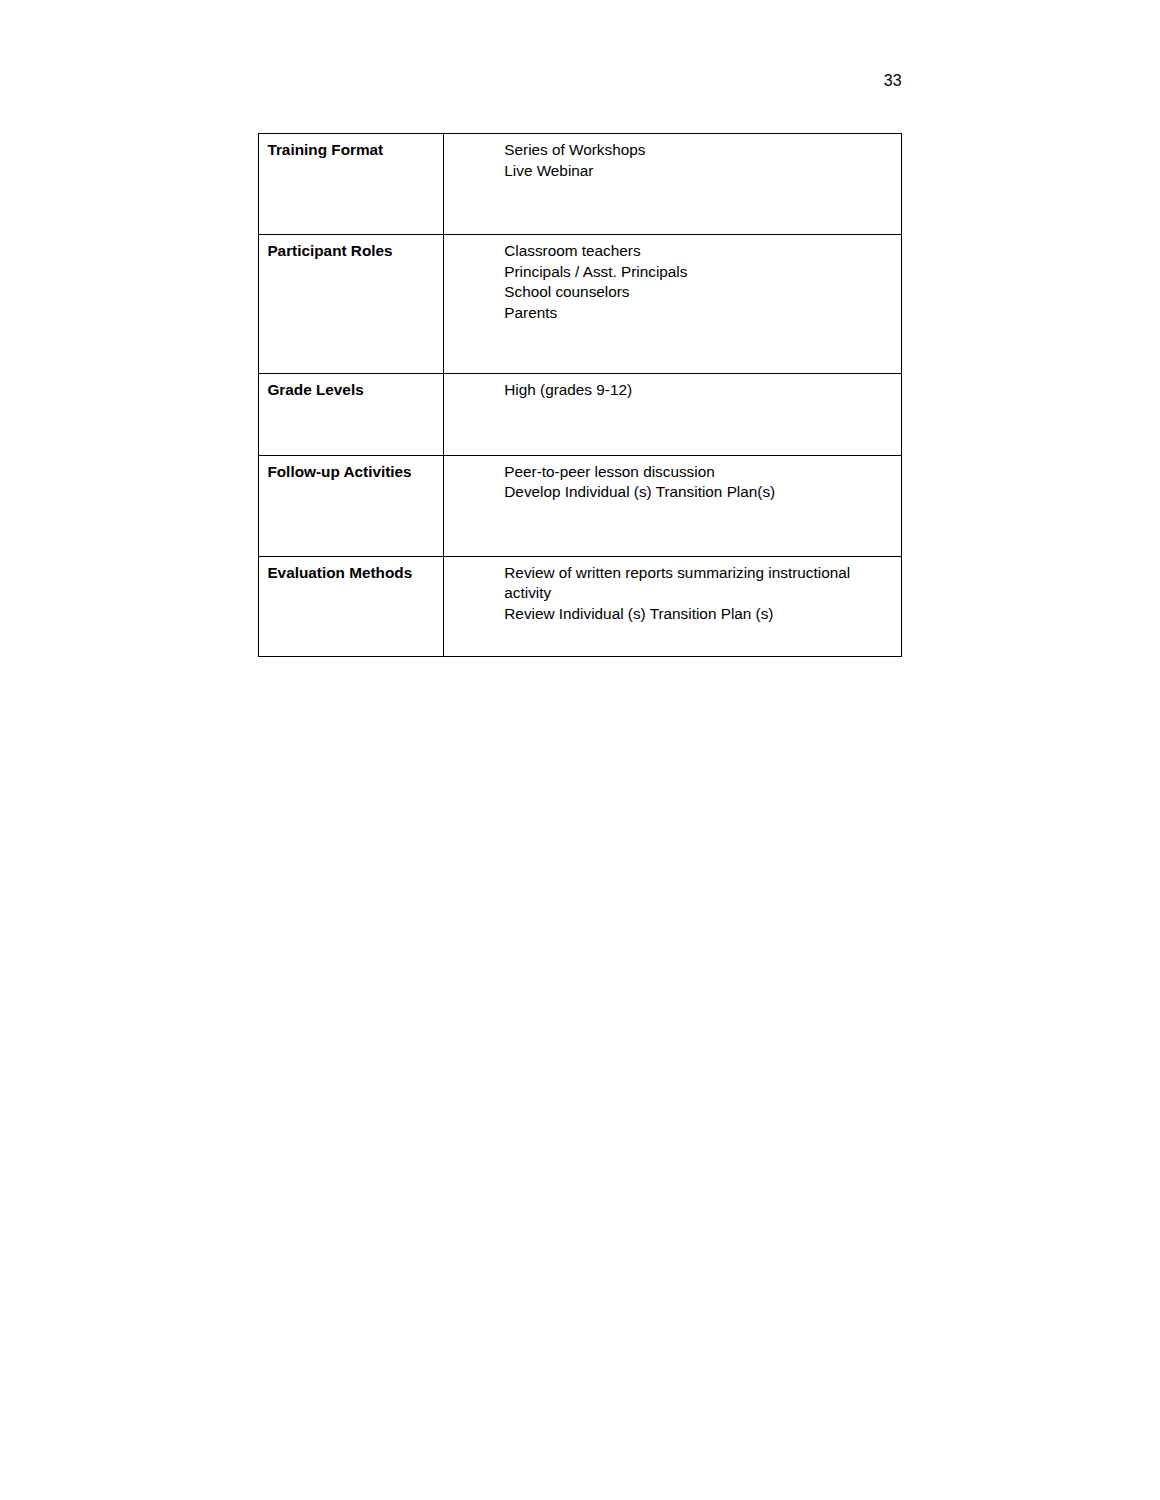33
| Training Format | Series of Workshops Live Webinar |
| Participant Roles | Classroom teachers Principals / Asst. Principals School counselors Parents |
| Grade Levels | High (grades 9-12) |
| Follow-up Activities | Peer-to-peer lesson discussion Develop Individual (s) Transition Plan(s) |
| Evaluation Methods | Review of written reports summarizing instructional activity Review Individual (s) Transition Plan (s) |